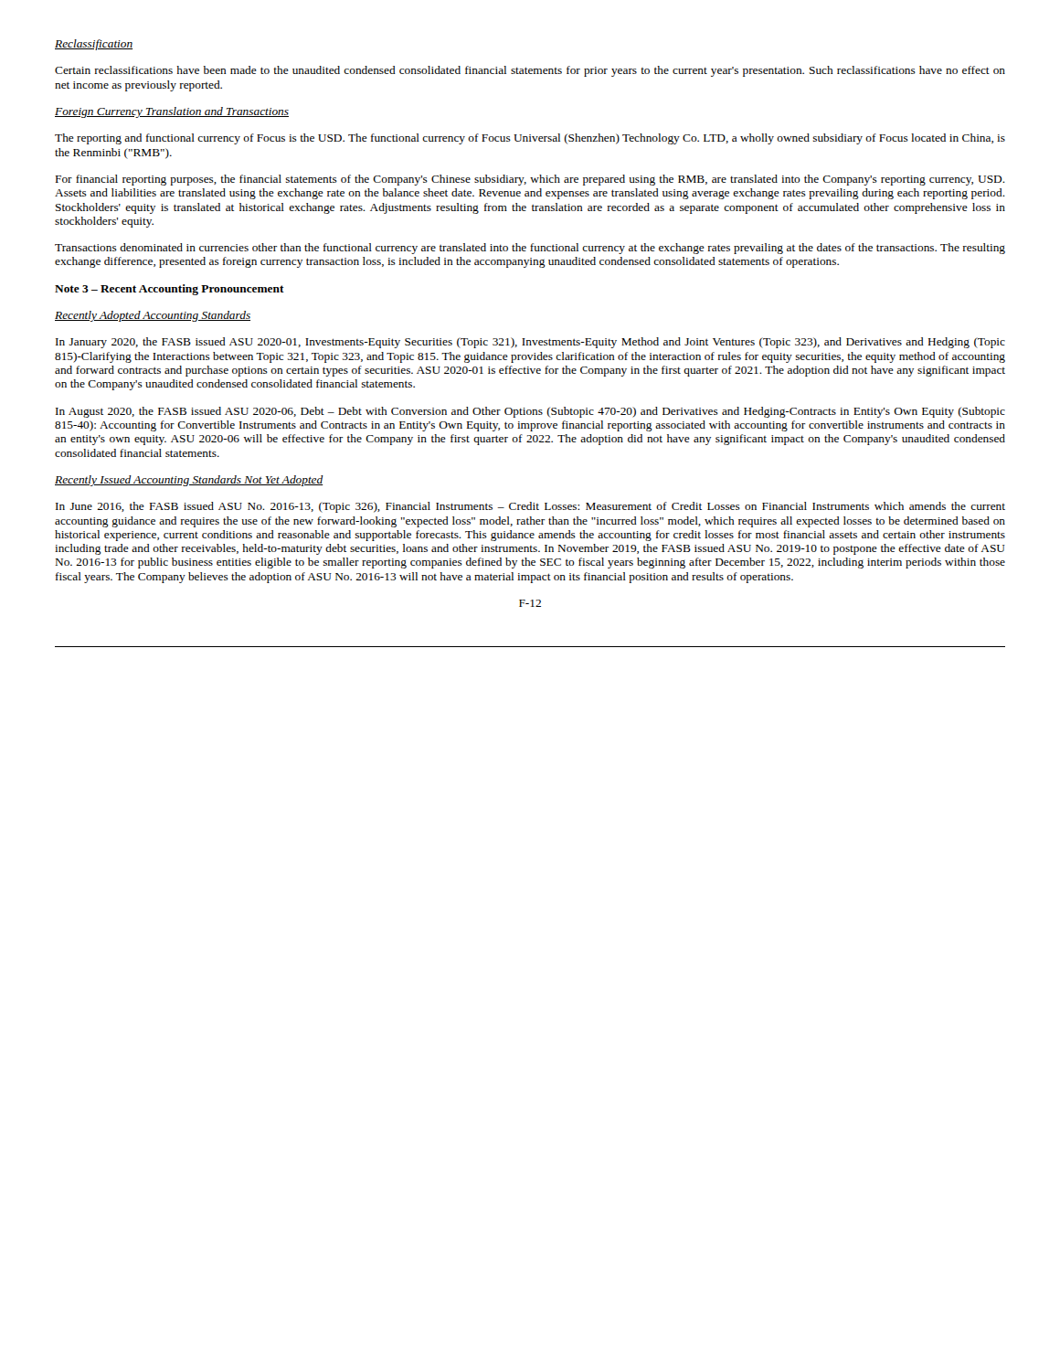Reclassification
Certain reclassifications have been made to the unaudited condensed consolidated financial statements for prior years to the current year's presentation. Such reclassifications have no effect on net income as previously reported.
Foreign Currency Translation and Transactions
The reporting and functional currency of Focus is the USD. The functional currency of Focus Universal (Shenzhen) Technology Co. LTD, a wholly owned subsidiary of Focus located in China, is the Renminbi ("RMB").
For financial reporting purposes, the financial statements of the Company's Chinese subsidiary, which are prepared using the RMB, are translated into the Company's reporting currency, USD. Assets and liabilities are translated using the exchange rate on the balance sheet date. Revenue and expenses are translated using average exchange rates prevailing during each reporting period. Stockholders' equity is translated at historical exchange rates. Adjustments resulting from the translation are recorded as a separate component of accumulated other comprehensive loss in stockholders' equity.
Transactions denominated in currencies other than the functional currency are translated into the functional currency at the exchange rates prevailing at the dates of the transactions. The resulting exchange difference, presented as foreign currency transaction loss, is included in the accompanying unaudited condensed consolidated statements of operations.
Note 3 – Recent Accounting Pronouncement
Recently Adopted Accounting Standards
In January 2020, the FASB issued ASU 2020-01, Investments-Equity Securities (Topic 321), Investments-Equity Method and Joint Ventures (Topic 323), and Derivatives and Hedging (Topic 815)-Clarifying the Interactions between Topic 321, Topic 323, and Topic 815. The guidance provides clarification of the interaction of rules for equity securities, the equity method of accounting and forward contracts and purchase options on certain types of securities. ASU 2020-01 is effective for the Company in the first quarter of 2021. The adoption did not have any significant impact on the Company's unaudited condensed consolidated financial statements.
In August 2020, the FASB issued ASU 2020-06, Debt – Debt with Conversion and Other Options (Subtopic 470-20) and Derivatives and Hedging-Contracts in Entity's Own Equity (Subtopic 815-40): Accounting for Convertible Instruments and Contracts in an Entity's Own Equity, to improve financial reporting associated with accounting for convertible instruments and contracts in an entity's own equity. ASU 2020-06 will be effective for the Company in the first quarter of 2022. The adoption did not have any significant impact on the Company's unaudited condensed consolidated financial statements.
Recently Issued Accounting Standards Not Yet Adopted
In June 2016, the FASB issued ASU No. 2016-13, (Topic 326), Financial Instruments – Credit Losses: Measurement of Credit Losses on Financial Instruments which amends the current accounting guidance and requires the use of the new forward-looking "expected loss" model, rather than the "incurred loss" model, which requires all expected losses to be determined based on historical experience, current conditions and reasonable and supportable forecasts. This guidance amends the accounting for credit losses for most financial assets and certain other instruments including trade and other receivables, held-to-maturity debt securities, loans and other instruments. In November 2019, the FASB issued ASU No. 2019-10 to postpone the effective date of ASU No. 2016-13 for public business entities eligible to be smaller reporting companies defined by the SEC to fiscal years beginning after December 15, 2022, including interim periods within those fiscal years. The Company believes the adoption of ASU No. 2016-13 will not have a material impact on its financial position and results of operations.
F-12